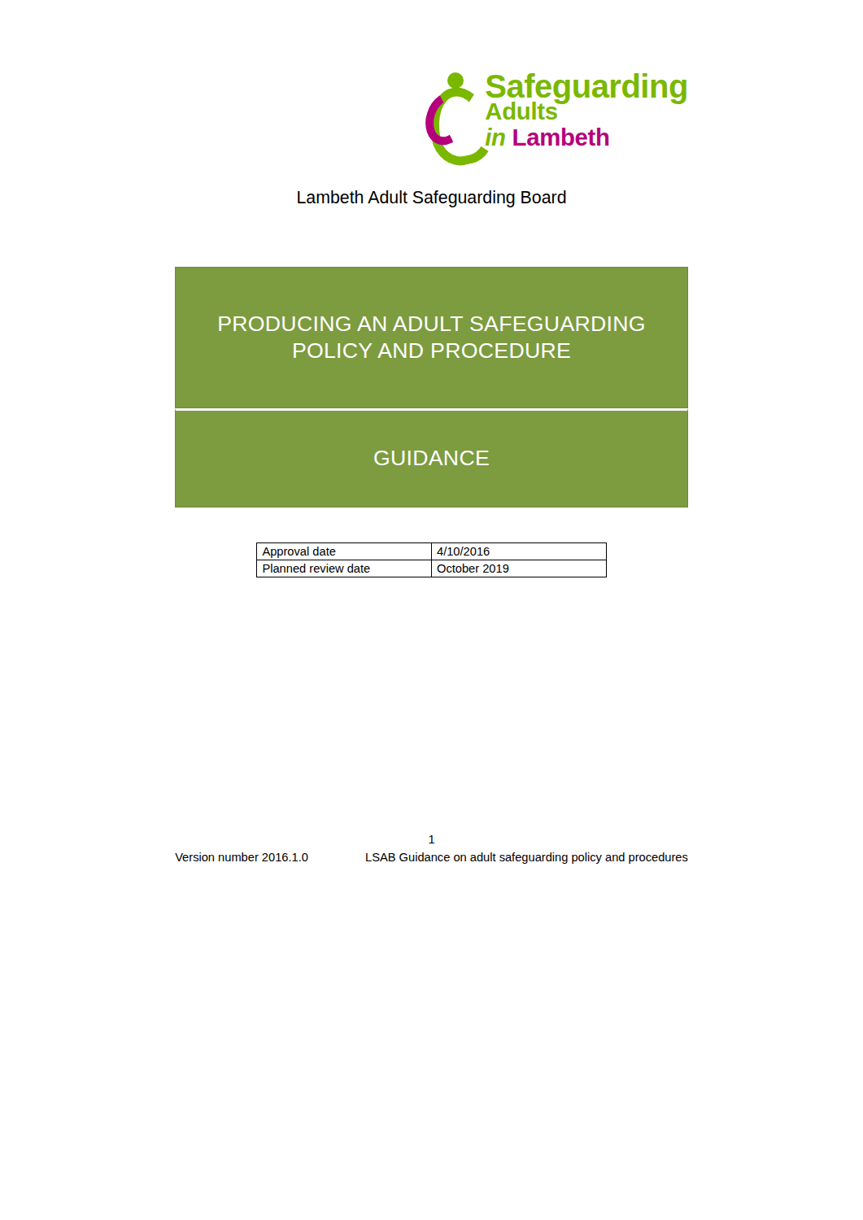Safeguarding
Adults
in Lambeth
Lambeth Adult Safeguarding Board
PRODUCING AN ADULT SAFEGUARDING
POLICY AND PROCEDURE
GUIDANCE
| Approval date | 4/10/2016 |
| Planned review date | October 2019 |
1
Version number 2016.1.0
LSAB Guidance on adult safeguarding policy and procedures